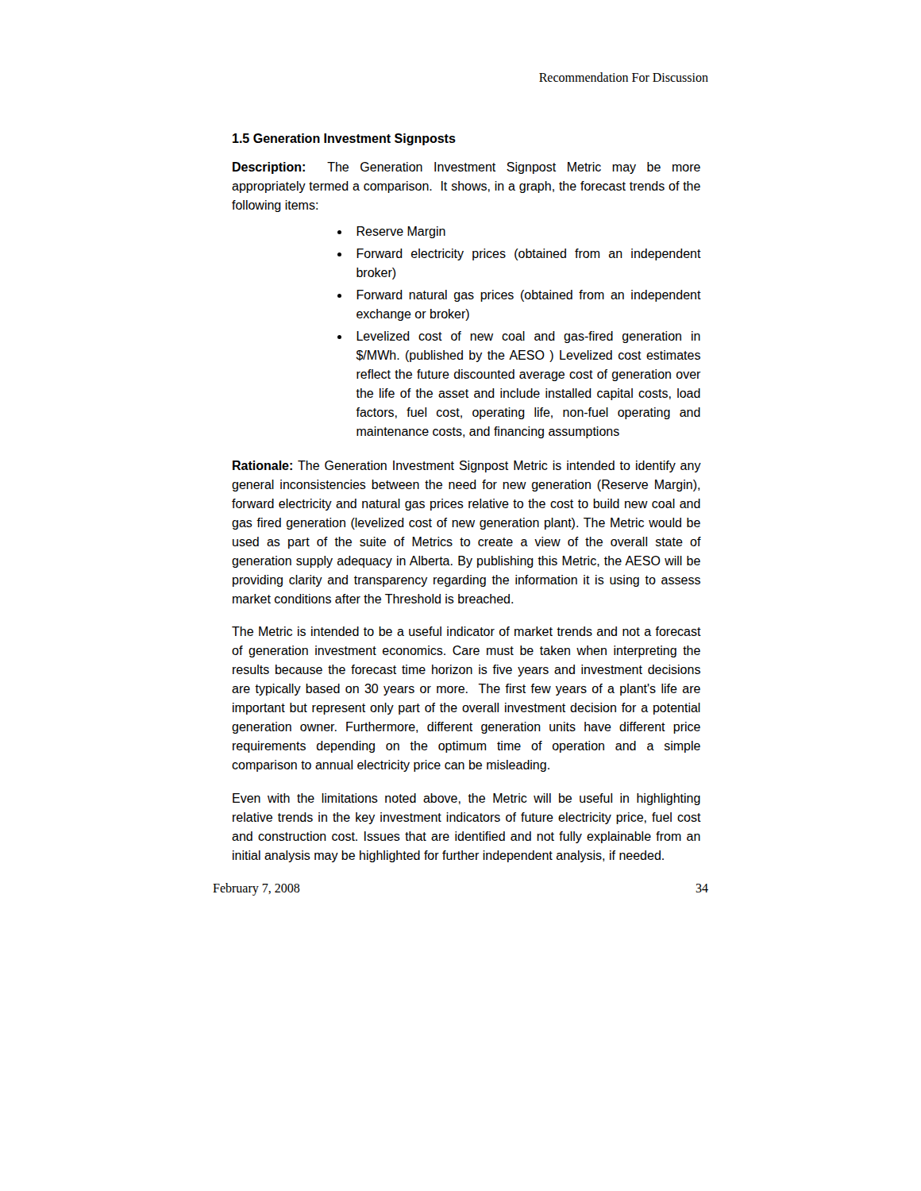Recommendation For Discussion
1.5 Generation Investment Signposts
Description: The Generation Investment Signpost Metric may be more appropriately termed a comparison. It shows, in a graph, the forecast trends of the following items:
Reserve Margin
Forward electricity prices (obtained from an independent broker)
Forward natural gas prices (obtained from an independent exchange or broker)
Levelized cost of new coal and gas-fired generation in $/MWh. (published by the AESO ) Levelized cost estimates reflect the future discounted average cost of generation over the life of the asset and include installed capital costs, load factors, fuel cost, operating life, non-fuel operating and maintenance costs, and financing assumptions
Rationale: The Generation Investment Signpost Metric is intended to identify any general inconsistencies between the need for new generation (Reserve Margin), forward electricity and natural gas prices relative to the cost to build new coal and gas fired generation (levelized cost of new generation plant). The Metric would be used as part of the suite of Metrics to create a view of the overall state of generation supply adequacy in Alberta. By publishing this Metric, the AESO will be providing clarity and transparency regarding the information it is using to assess market conditions after the Threshold is breached.
The Metric is intended to be a useful indicator of market trends and not a forecast of generation investment economics. Care must be taken when interpreting the results because the forecast time horizon is five years and investment decisions are typically based on 30 years or more. The first few years of a plant's life are important but represent only part of the overall investment decision for a potential generation owner. Furthermore, different generation units have different price requirements depending on the optimum time of operation and a simple comparison to annual electricity price can be misleading.
Even with the limitations noted above, the Metric will be useful in highlighting relative trends in the key investment indicators of future electricity price, fuel cost and construction cost. Issues that are identified and not fully explainable from an initial analysis may be highlighted for further independent analysis, if needed.
February 7, 2008 34